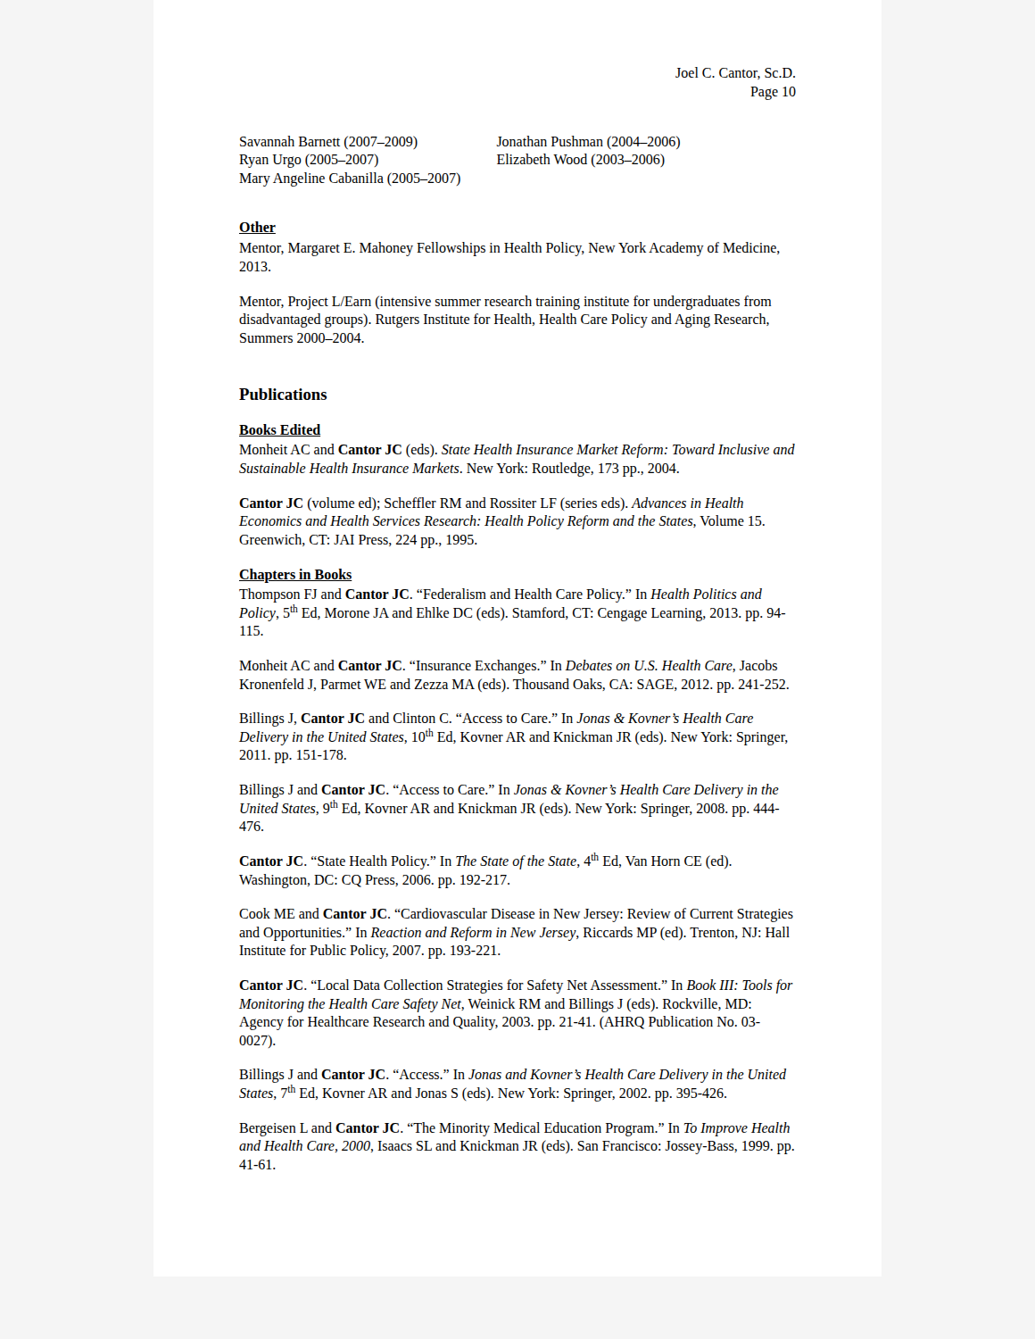Joel C. Cantor, Sc.D. Page 10
Savannah Barnett (2007–2009)
Ryan Urgo (2005–2007)
Mary Angeline Cabanilla (2005–2007)
Jonathan Pushman (2004–2006)
Elizabeth Wood (2003–2006)
Other
Mentor, Margaret E. Mahoney Fellowships in Health Policy, New York Academy of Medicine, 2013.
Mentor, Project L/Earn (intensive summer research training institute for undergraduates from disadvantaged groups). Rutgers Institute for Health, Health Care Policy and Aging Research, Summers 2000–2004.
Publications
Books Edited
Monheit AC and Cantor JC (eds). State Health Insurance Market Reform: Toward Inclusive and Sustainable Health Insurance Markets. New York: Routledge, 173 pp., 2004.
Cantor JC (volume ed); Scheffler RM and Rossiter LF (series eds). Advances in Health Economics and Health Services Research: Health Policy Reform and the States, Volume 15. Greenwich, CT: JAI Press, 224 pp., 1995.
Chapters in Books
Thompson FJ and Cantor JC. “Federalism and Health Care Policy.” In Health Politics and Policy, 5th Ed, Morone JA and Ehlke DC (eds). Stamford, CT: Cengage Learning, 2013. pp. 94-115.
Monheit AC and Cantor JC. “Insurance Exchanges.” In Debates on U.S. Health Care, Jacobs Kronenfeld J, Parmet WE and Zezza MA (eds). Thousand Oaks, CA: SAGE, 2012. pp. 241-252.
Billings J, Cantor JC and Clinton C. “Access to Care.” In Jonas & Kovner’s Health Care Delivery in the United States, 10th Ed, Kovner AR and Knickman JR (eds). New York: Springer, 2011. pp. 151-178.
Billings J and Cantor JC. “Access to Care.” In Jonas & Kovner’s Health Care Delivery in the United States, 9th Ed, Kovner AR and Knickman JR (eds). New York: Springer, 2008. pp. 444-476.
Cantor JC. “State Health Policy.” In The State of the State, 4th Ed, Van Horn CE (ed). Washington, DC: CQ Press, 2006. pp. 192-217.
Cook ME and Cantor JC. “Cardiovascular Disease in New Jersey: Review of Current Strategies and Opportunities.” In Reaction and Reform in New Jersey, Riccards MP (ed). Trenton, NJ: Hall Institute for Public Policy, 2007. pp. 193-221.
Cantor JC. “Local Data Collection Strategies for Safety Net Assessment.” In Book III: Tools for Monitoring the Health Care Safety Net, Weinick RM and Billings J (eds). Rockville, MD: Agency for Healthcare Research and Quality, 2003. pp. 21-41. (AHRQ Publication No. 03-0027).
Billings J and Cantor JC. “Access.” In Jonas and Kovner’s Health Care Delivery in the United States, 7th Ed, Kovner AR and Jonas S (eds). New York: Springer, 2002. pp. 395-426.
Bergeisen L and Cantor JC. “The Minority Medical Education Program.” In To Improve Health and Health Care, 2000, Isaacs SL and Knickman JR (eds). San Francisco: Jossey-Bass, 1999. pp. 41-61.